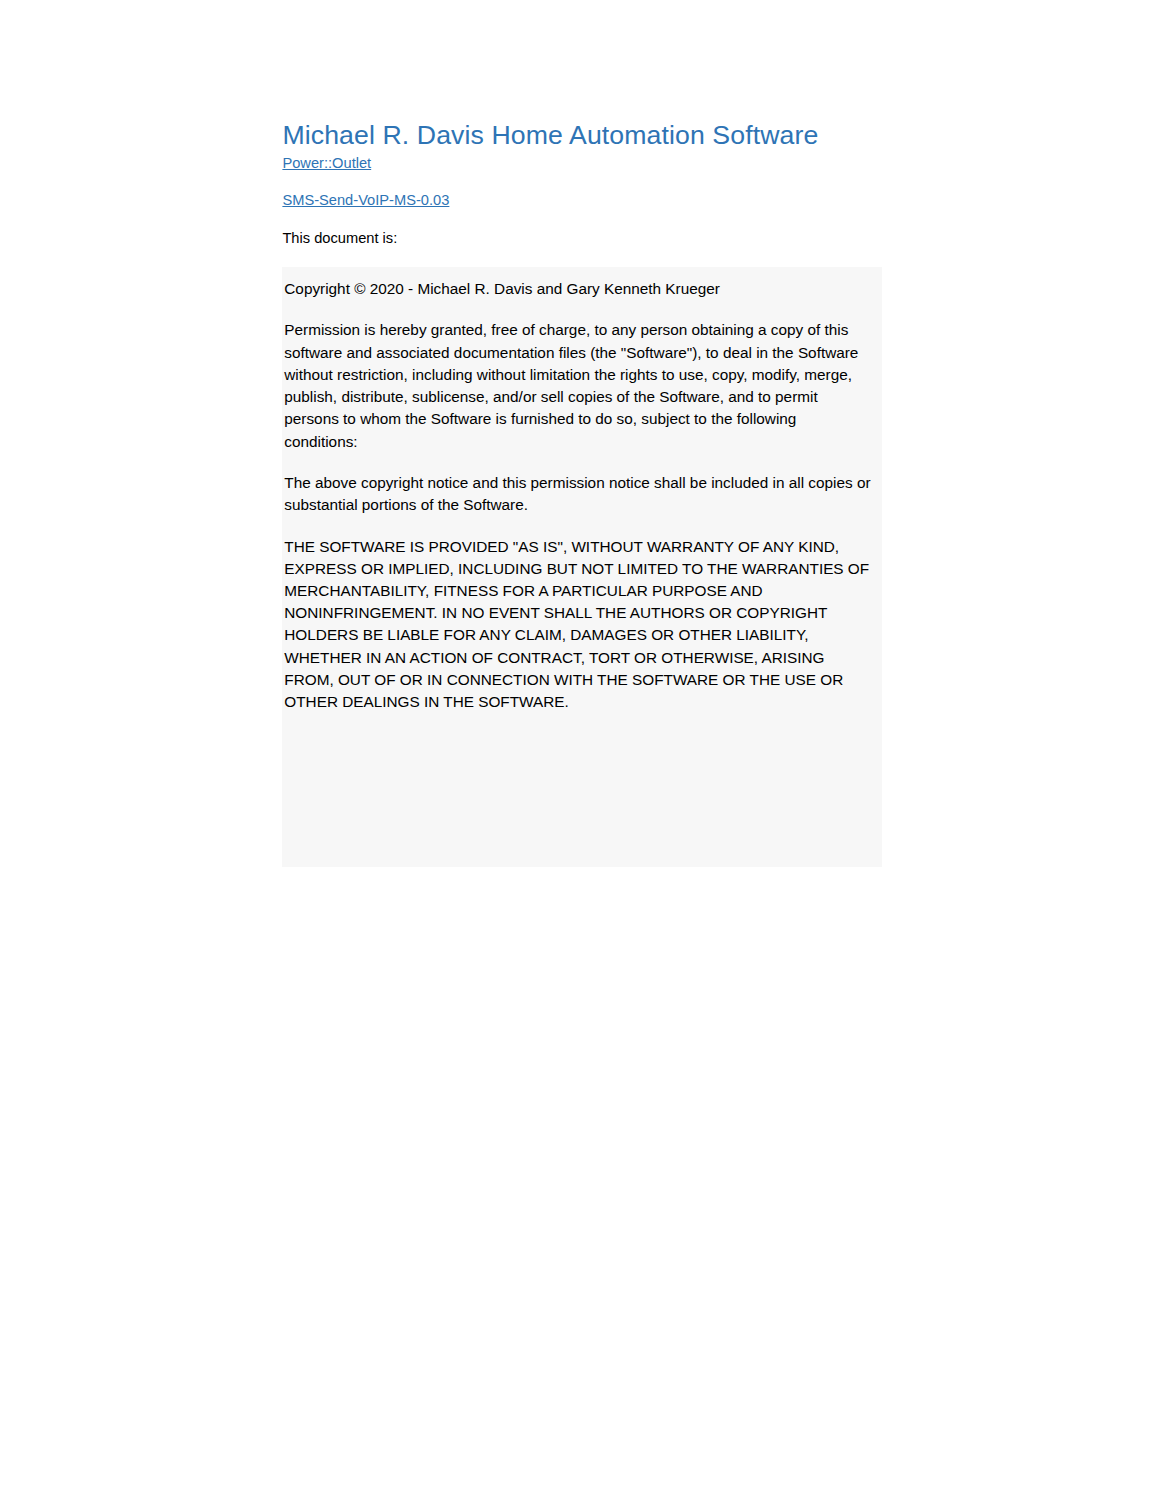Michael R. Davis Home Automation Software
Power::Outlet SMS-Send-VoIP-MS-0.03
This document is:
Copyright © 2020 - Michael R. Davis and Gary Kenneth Krueger
Permission is hereby granted, free of charge, to any person obtaining a copy of this software and associated documentation files (the "Software"), to deal in the Software without restriction, including without limitation the rights to use, copy, modify, merge, publish, distribute, sublicense, and/or sell copies of the Software, and to permit persons to whom the Software is furnished to do so, subject to the following conditions:
The above copyright notice and this permission notice shall be included in all copies or substantial portions of the Software.
THE SOFTWARE IS PROVIDED "AS IS", WITHOUT WARRANTY OF ANY KIND, EXPRESS OR IMPLIED, INCLUDING BUT NOT LIMITED TO THE WARRANTIES OF MERCHANTABILITY, FITNESS FOR A PARTICULAR PURPOSE AND NONINFRINGEMENT. IN NO EVENT SHALL THE AUTHORS OR COPYRIGHT HOLDERS BE LIABLE FOR ANY CLAIM, DAMAGES OR OTHER LIABILITY, WHETHER IN AN ACTION OF CONTRACT, TORT OR OTHERWISE, ARISING FROM, OUT OF OR IN CONNECTION WITH THE SOFTWARE OR THE USE OR OTHER DEALINGS IN THE SOFTWARE.